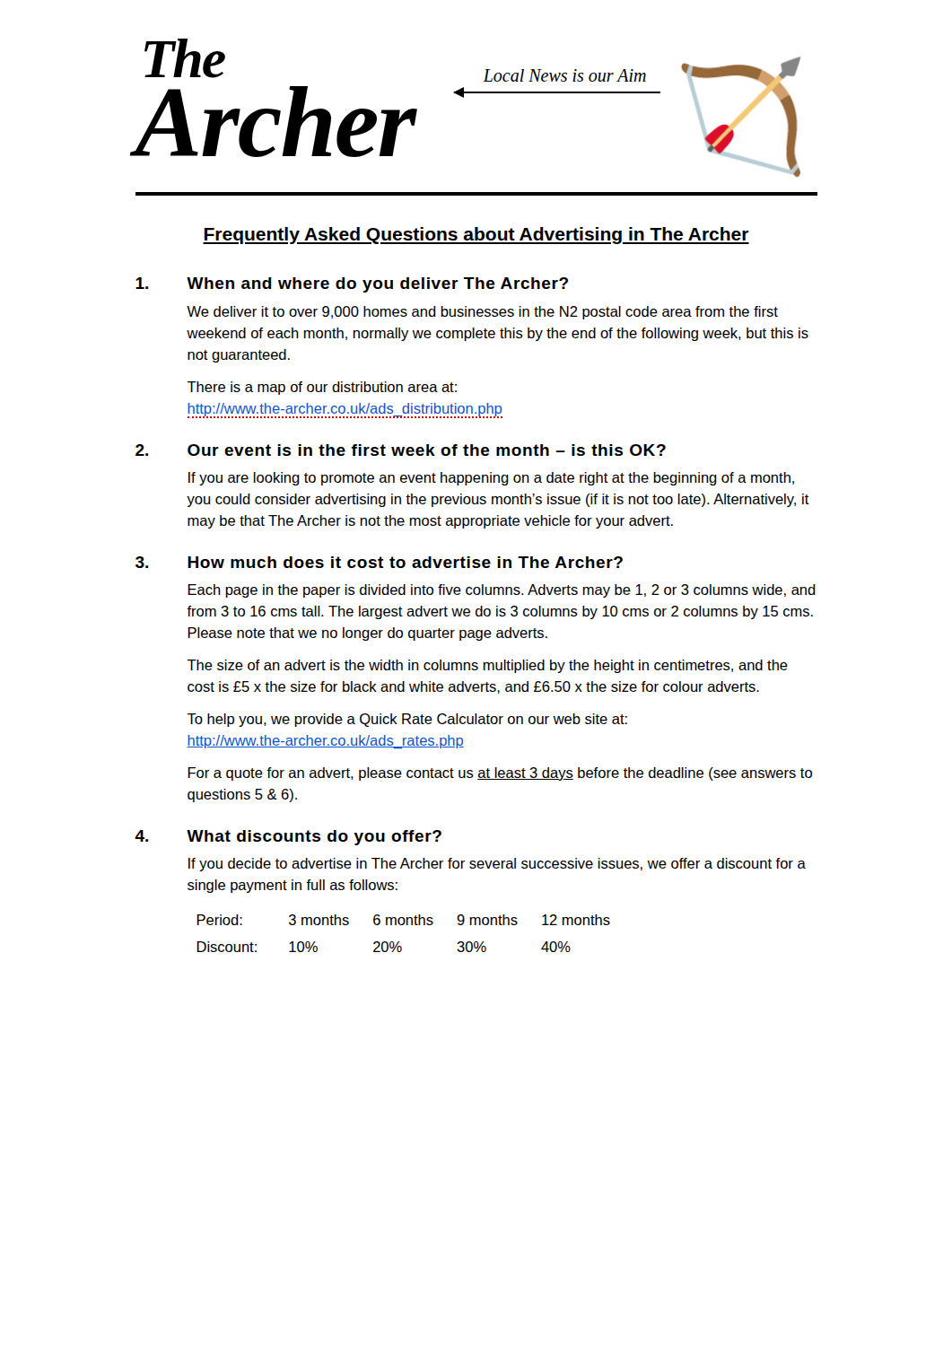Local News is our Aim
The Archer
🏹
Frequently Asked Questions about Advertising in The Archer
1.
When and where do you deliver The Archer?
We deliver it to over 9,000 homes and businesses in the N2 postal code area from the first weekend of each month, normally we complete this by the end of the following week, but this is not guaranteed.
There is a map of our distribution area at:
http://www.the-archer.co.uk/ads_distribution.php
2.
Our event is in the first week of the month – is this OK?
If you are looking to promote an event happening on a date right at the beginning of a month, you could consider advertising in the previous month’s issue (if it is not too late). Alternatively, it may be that The Archer is not the most appropriate vehicle for your advert.
3.
How much does it cost to advertise in The Archer?
Each page in the paper is divided into five columns. Adverts may be 1, 2 or 3 columns wide, and from 3 to 16 cms tall. The largest advert we do is 3 columns by 10 cms or 2 columns by 15 cms. Please note that we no longer do quarter page adverts.
The size of an advert is the width in columns multiplied by the height in centimetres, and the cost is £5 x the size for black and white adverts, and £6.50 x the size for colour adverts.
To help you, we provide a Quick Rate Calculator on our web site at:
http://www.the-archer.co.uk/ads_rates.php
For a quote for an advert, please contact us at least 3 days before the deadline (see answers to questions 5 & 6).
4.
What discounts do you offer?
If you decide to advertise in The Archer for several successive issues, we offer a discount for a single payment in full as follows:
| Period: | 3 months | 6 months | 9 months | 12 months |
| Discount: | 10% | 20% | 30% | 40% |